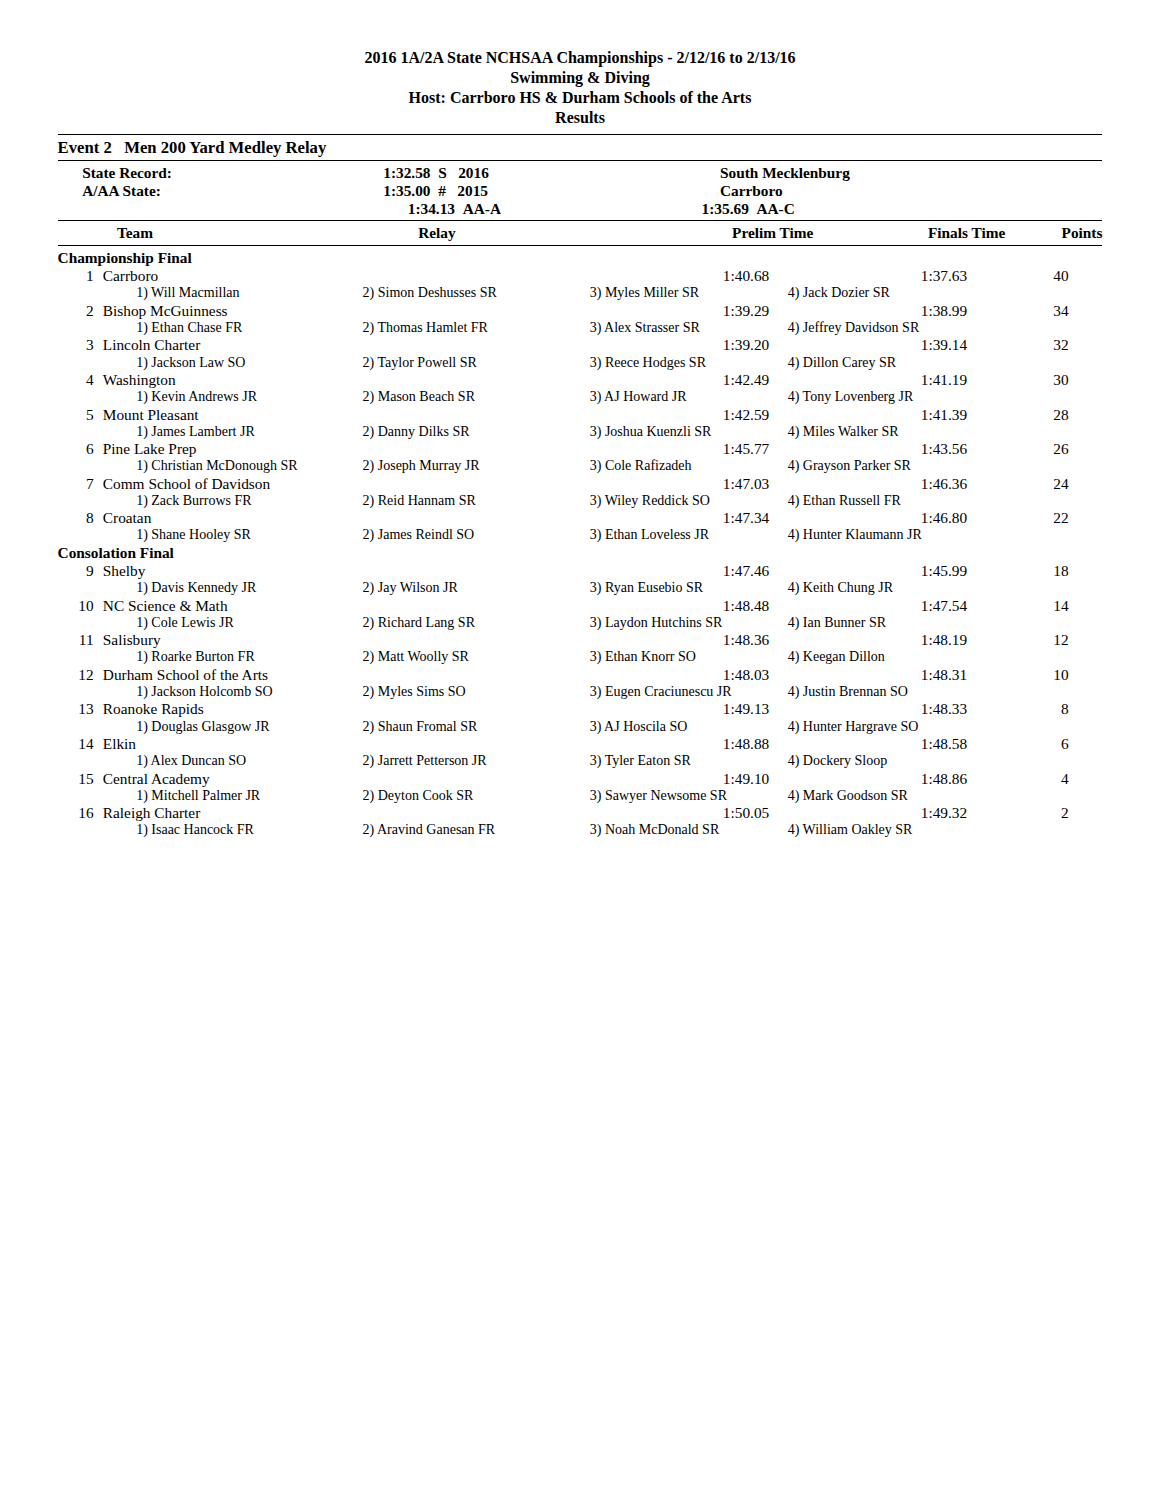2016 1A/2A State NCHSAA Championships - 2/12/16 to 2/13/16
Swimming & Diving
Host: Carrboro HS & Durham Schools of the Arts
Results
Event 2 Men 200 Yard Medley Relay
| State Record: | 1:32.58 S 2016 | South Mecklenburg | | | |
| A/AA State: | 1:35.00 # 2015 | Carrboro | | | |
| | 1:34.13 AA-A | 1:35.69 AA-C | | | |
| | Team | Relay | Prelim Time | Finals Time | Points |
| Championship Final |
| 1 | Carrboro | | 1:40.68 | 1:37.63 | 40 |
| | 1) Will Macmillan | 2) Simon Deshusses SR | 3) Myles Miller SR | 4) Jack Dozier SR | |
| 2 | Bishop McGuinness | | 1:39.29 | 1:38.99 | 34 |
| | 1) Ethan Chase FR | 2) Thomas Hamlet FR | 3) Alex Strasser SR | 4) Jeffrey Davidson SR | |
| 3 | Lincoln Charter | | 1:39.20 | 1:39.14 | 32 |
| | 1) Jackson Law SO | 2) Taylor Powell SR | 3) Reece Hodges SR | 4) Dillon Carey SR | |
| 4 | Washington | | 1:42.49 | 1:41.19 | 30 |
| | 1) Kevin Andrews JR | 2) Mason Beach SR | 3) AJ Howard JR | 4) Tony Lovenberg JR | |
| 5 | Mount Pleasant | | 1:42.59 | 1:41.39 | 28 |
| | 1) James Lambert JR | 2) Danny Dilks SR | 3) Joshua Kuenzli SR | 4) Miles Walker SR | |
| 6 | Pine Lake Prep | | 1:45.77 | 1:43.56 | 26 |
| | 1) Christian McDonough SR | 2) Joseph Murray JR | 3) Cole Rafizadeh | 4) Grayson Parker SR | |
| 7 | Comm School of Davidson | | 1:47.03 | 1:46.36 | 24 |
| | 1) Zack Burrows FR | 2) Reid Hannam SR | 3) Wiley Reddick SO | 4) Ethan Russell FR | |
| 8 | Croatan | | 1:47.34 | 1:46.80 | 22 |
| | 1) Shane Hooley SR | 2) James Reindl SO | 3) Ethan Loveless JR | 4) Hunter Klaumann JR | |
| Consolation Final |
| 9 | Shelby | | 1:47.46 | 1:45.99 | 18 |
| | 1) Davis Kennedy JR | 2) Jay Wilson JR | 3) Ryan Eusebio SR | 4) Keith Chung JR | |
| 10 | NC Science & Math | | 1:48.48 | 1:47.54 | 14 |
| | 1) Cole Lewis JR | 2) Richard Lang SR | 3) Laydon Hutchins SR | 4) Ian Bunner SR | |
| 11 | Salisbury | | 1:48.36 | 1:48.19 | 12 |
| | 1) Roarke Burton FR | 2) Matt Woolly SR | 3) Ethan Knorr SO | 4) Keegan Dillon | |
| 12 | Durham School of the Arts | | 1:48.03 | 1:48.31 | 10 |
| | 1) Jackson Holcomb SO | 2) Myles Sims SO | 3) Eugen Craciunescu JR | 4) Justin Brennan SO | |
| 13 | Roanoke Rapids | | 1:49.13 | 1:48.33 | 8 |
| | 1) Douglas Glasgow JR | 2) Shaun Fromal SR | 3) AJ Hoscila SO | 4) Hunter Hargrave SO | |
| 14 | Elkin | | 1:48.88 | 1:48.58 | 6 |
| | 1) Alex Duncan SO | 2) Jarrett Petterson JR | 3) Tyler Eaton SR | 4) Dockery Sloop | |
| 15 | Central Academy | | 1:49.10 | 1:48.86 | 4 |
| | 1) Mitchell Palmer JR | 2) Deyton Cook SR | 3) Sawyer Newsome SR | 4) Mark Goodson SR | |
| 16 | Raleigh Charter | | 1:50.05 | 1:49.32 | 2 |
| | 1) Isaac Hancock FR | 2) Aravind Ganesan FR | 3) Noah McDonald SR | 4) William Oakley SR | |